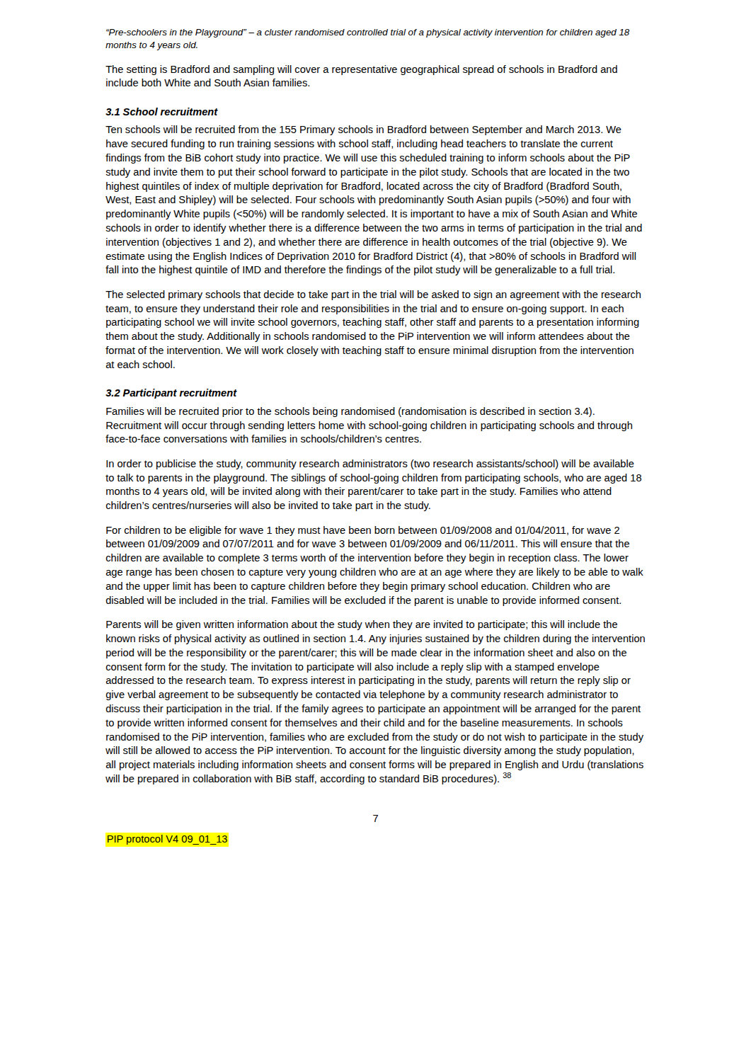“Pre-schoolers in the Playground” – a cluster randomised controlled trial of a physical activity intervention for children aged 18 months to 4 years old.
The setting is Bradford and sampling will cover a representative geographical spread of schools in Bradford and include both White and South Asian families.
3.1 School recruitment
Ten schools will be recruited from the 155 Primary schools in Bradford between September and March 2013. We have secured funding to run training sessions with school staff, including head teachers to translate the current findings from the BiB cohort study into practice. We will use this scheduled training to inform schools about the PiP study and invite them to put their school forward to participate in the pilot study. Schools that are located in the two highest quintiles of index of multiple deprivation for Bradford, located across the city of Bradford (Bradford South, West, East and Shipley) will be selected. Four schools with predominantly South Asian pupils (>50%) and four with predominantly White pupils (<50%) will be randomly selected. It is important to have a mix of South Asian and White schools in order to identify whether there is a difference between the two arms in terms of participation in the trial and intervention (objectives 1 and 2), and whether there are difference in health outcomes of the trial (objective 9). We estimate using the English Indices of Deprivation 2010 for Bradford District (4), that >80% of schools in Bradford will fall into the highest quintile of IMD and therefore the findings of the pilot study will be generalizable to a full trial.
The selected primary schools that decide to take part in the trial will be asked to sign an agreement with the research team, to ensure they understand their role and responsibilities in the trial and to ensure on-going support. In each participating school we will invite school governors, teaching staff, other staff and parents to a presentation informing them about the study. Additionally in schools randomised to the PiP intervention we will inform attendees about the format of the intervention. We will work closely with teaching staff to ensure minimal disruption from the intervention at each school.
3.2 Participant recruitment
Families will be recruited prior to the schools being randomised (randomisation is described in section 3.4). Recruitment will occur through sending letters home with school-going children in participating schools and through face-to-face conversations with families in schools/children’s centres.
In order to publicise the study, community research administrators (two research assistants/school) will be available to talk to parents in the playground. The siblings of school-going children from participating schools, who are aged 18 months to 4 years old, will be invited along with their parent/carer to take part in the study. Families who attend children’s centres/nurseries will also be invited to take part in the study.
For children to be eligible for wave 1 they must have been born between 01/09/2008 and 01/04/2011, for wave 2 between 01/09/2009 and 07/07/2011 and for wave 3 between 01/09/2009 and 06/11/2011. This will ensure that the children are available to complete 3 terms worth of the intervention before they begin in reception class. The lower age range has been chosen to capture very young children who are at an age where they are likely to be able to walk and the upper limit has been to capture children before they begin primary school education. Children who are disabled will be included in the trial. Families will be excluded if the parent is unable to provide informed consent.
Parents will be given written information about the study when they are invited to participate; this will include the known risks of physical activity as outlined in section 1.4. Any injuries sustained by the children during the intervention period will be the responsibility or the parent/carer; this will be made clear in the information sheet and also on the consent form for the study. The invitation to participate will also include a reply slip with a stamped envelope addressed to the research team. To express interest in participating in the study, parents will return the reply slip or give verbal agreement to be subsequently be contacted via telephone by a community research administrator to discuss their participation in the trial. If the family agrees to participate an appointment will be arranged for the parent to provide written informed consent for themselves and their child and for the baseline measurements. In schools randomised to the PiP intervention, families who are excluded from the study or do not wish to participate in the study will still be allowed to access the PiP intervention. To account for the linguistic diversity among the study population, all project materials including information sheets and consent forms will be prepared in English and Urdu (translations will be prepared in collaboration with BiB staff, according to standard BiB procedures). 38
7
PIP protocol V4 09_01_13